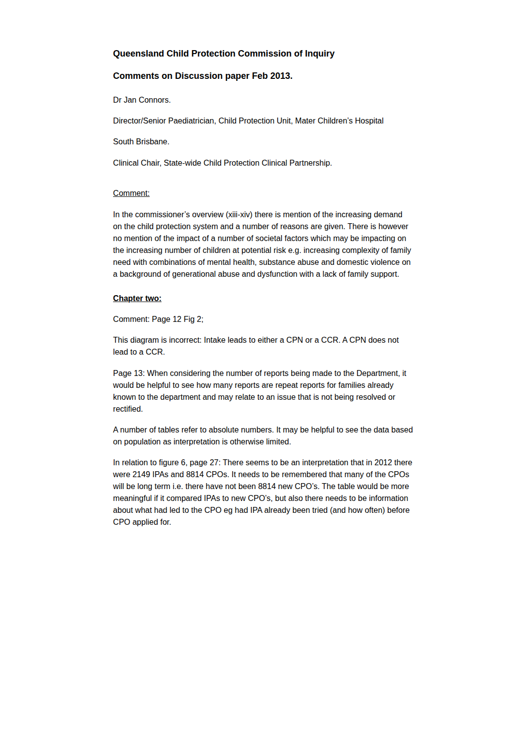Queensland Child Protection Commission of Inquiry
Comments on Discussion paper Feb 2013.
Dr Jan Connors.
Director/Senior Paediatrician, Child Protection Unit, Mater Children’s Hospital
South Brisbane.
Clinical Chair, State-wide Child Protection Clinical Partnership.
Comment:
In the commissioner’s overview (xiii-xiv) there is mention of the increasing demand on the child protection system and a number of reasons are given. There is however no mention of the impact of a number of societal factors which may be impacting on the increasing number of children at potential risk e.g. increasing complexity of family need with combinations of mental health, substance abuse and domestic violence on a background of generational abuse and dysfunction with a lack of family support.
Chapter two:
Comment: Page 12 Fig 2;
This diagram is incorrect: Intake leads to either a CPN or a CCR. A CPN does not lead to a CCR.
Page 13: When considering the number of reports being made to the Department, it would be helpful to see how many reports are repeat reports for families already known to the department and may relate to an issue that is not being resolved or rectified.
A number of tables refer to absolute numbers. It may be helpful to see the data based on population as interpretation is otherwise limited.
In relation to figure 6, page 27: There seems to be an interpretation that in 2012 there were 2149 IPAs and 8814 CPOs. It needs to be remembered that many of the CPOs will be long term i.e. there have not been 8814 new CPO’s. The table would be more meaningful if it compared IPAs to new CPO’s, but also there needs to be information about what had led to the CPO eg had IPA already been tried (and how often) before CPO applied for.